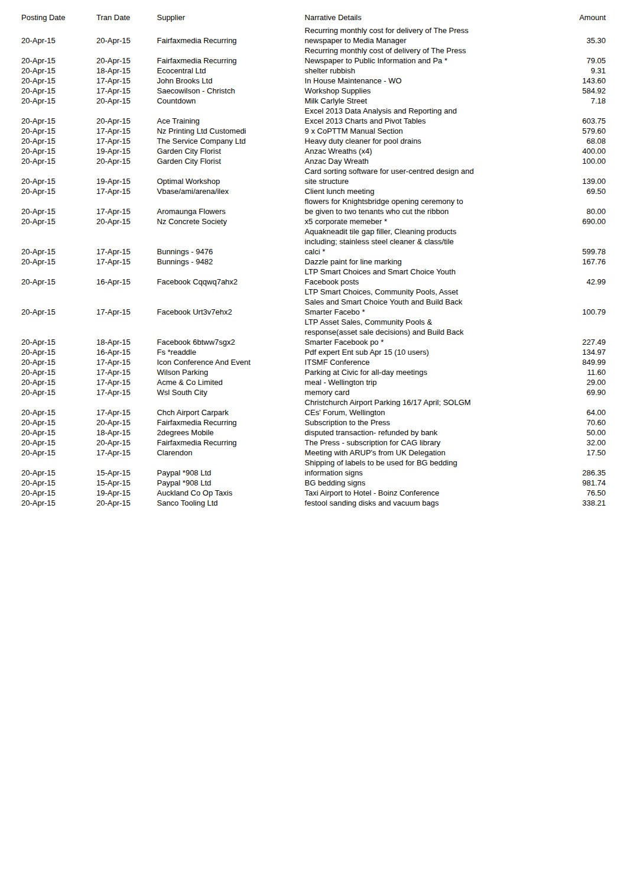| Posting Date | Tran Date | Supplier | Narrative Details | Amount |
| --- | --- | --- | --- | --- |
| | | | Recurring monthly cost for delivery of The Press | |
| 20-Apr-15 | 20-Apr-15 | Fairfaxmedia Recurring | newspaper to Media Manager | 35.30 |
| | | | Recurring monthly cost of delivery of The Press | |
| 20-Apr-15 | 20-Apr-15 | Fairfaxmedia Recurring | Newspaper to Public Information and Pa * | 79.05 |
| 20-Apr-15 | 18-Apr-15 | Ecocentral Ltd | shelter rubbish | 9.31 |
| 20-Apr-15 | 17-Apr-15 | John Brooks Ltd | In House Maintenance - WO | 143.60 |
| 20-Apr-15 | 17-Apr-15 | Saecowilson - Christch | Workshop Supplies | 584.92 |
| 20-Apr-15 | 20-Apr-15 | Countdown | Milk Carlyle Street | 7.18 |
| | | | Excel 2013 Data Analysis and Reporting and | |
| 20-Apr-15 | 20-Apr-15 | Ace Training | Excel 2013 Charts and Pivot Tables | 603.75 |
| 20-Apr-15 | 17-Apr-15 | Nz Printing Ltd Customedi | 9 x CoPTTM Manual Section | 579.60 |
| 20-Apr-15 | 17-Apr-15 | The Service Company Ltd | Heavy duty cleaner for pool drains | 68.08 |
| 20-Apr-15 | 19-Apr-15 | Garden City Florist | Anzac Wreaths (x4) | 400.00 |
| 20-Apr-15 | 20-Apr-15 | Garden City Florist | Anzac Day Wreath | 100.00 |
| | | | Card sorting software for user-centred design and | |
| 20-Apr-15 | 19-Apr-15 | Optimal Workshop | site structure | 139.00 |
| 20-Apr-15 | 17-Apr-15 | Vbase/ami/arena/ilex | Client lunch meeting | 69.50 |
| | | | flowers for Knightsbridge opening ceremony to | |
| 20-Apr-15 | 17-Apr-15 | Aromaunga Flowers | be given to two tenants who cut the ribbon | 80.00 |
| 20-Apr-15 | 20-Apr-15 | Nz Concrete Society | x5 corporate memeber * | 690.00 |
| | | | Aquakneadit tile gap filler, Cleaning products | |
| | | | including; stainless steel cleaner & class/tile | |
| 20-Apr-15 | 17-Apr-15 | Bunnings - 9476 | calci * | 599.78 |
| 20-Apr-15 | 17-Apr-15 | Bunnings - 9482 | Dazzle paint for line marking | 167.76 |
| | | | LTP Smart Choices and Smart Choice Youth | |
| 20-Apr-15 | 16-Apr-15 | Facebook Cqqwq7ahx2 | Facebook posts | 42.99 |
| | | | LTP Smart Choices, Community Pools, Asset | |
| | | | Sales and Smart Choice Youth and Build Back | |
| 20-Apr-15 | 17-Apr-15 | Facebook Urt3v7ehx2 | Smarter Facebo * | 100.79 |
| | | | LTP Asset Sales, Community Pools & | |
| | | | response(asset sale decisions) and Build Back | |
| 20-Apr-15 | 18-Apr-15 | Facebook 6btww7sgx2 | Smarter Facebook po * | 227.49 |
| 20-Apr-15 | 16-Apr-15 | Fs *readdle | Pdf expert Ent sub Apr 15 (10 users) | 134.97 |
| 20-Apr-15 | 17-Apr-15 | Icon Conference And Event | ITSMF Conference | 849.99 |
| 20-Apr-15 | 17-Apr-15 | Wilson Parking | Parking at Civic for all-day meetings | 11.60 |
| 20-Apr-15 | 17-Apr-15 | Acme & Co Limited | meal - Wellington trip | 29.00 |
| 20-Apr-15 | 17-Apr-15 | Wsl South City | memory card | 69.90 |
| | | | Christchurch Airport Parking 16/17 April; SOLGM | |
| 20-Apr-15 | 17-Apr-15 | Chch Airport Carpark | CEs' Forum, Wellington | 64.00 |
| 20-Apr-15 | 20-Apr-15 | Fairfaxmedia Recurring | Subscription to the Press | 70.60 |
| 20-Apr-15 | 18-Apr-15 | 2degrees Mobile | disputed transaction- refunded by bank | 50.00 |
| 20-Apr-15 | 20-Apr-15 | Fairfaxmedia Recurring | The Press - subscription for CAG library | 32.00 |
| 20-Apr-15 | 17-Apr-15 | Clarendon | Meeting with ARUP's from UK Delegation | 17.50 |
| | | | Shipping of labels to be used for BG bedding | |
| 20-Apr-15 | 15-Apr-15 | Paypal *908 Ltd | information signs | 286.35 |
| 20-Apr-15 | 15-Apr-15 | Paypal *908 Ltd | BG bedding signs | 981.74 |
| 20-Apr-15 | 19-Apr-15 | Auckland Co Op Taxis | Taxi Airport to Hotel - Boinz Conference | 76.50 |
| 20-Apr-15 | 20-Apr-15 | Sanco Tooling Ltd | festool sanding disks and vacuum bags | 338.21 |